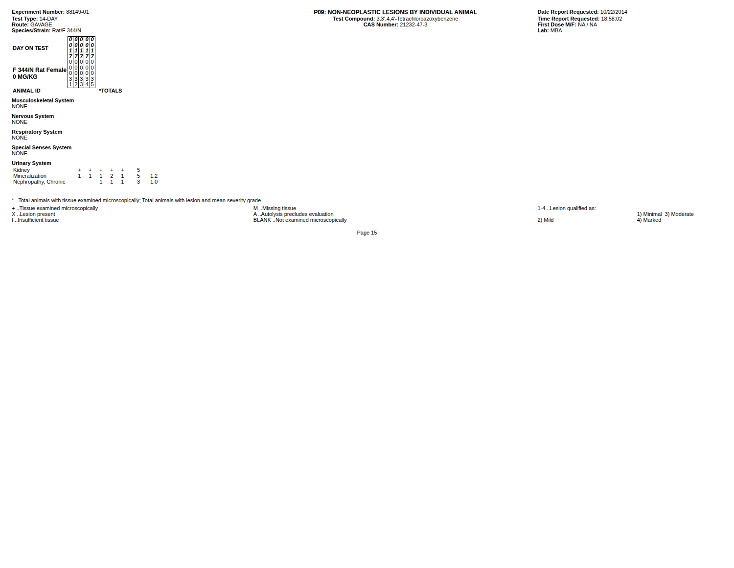| Experiment Number: 88149-01 | P09: NON-NEOPLASTIC LESIONS BY INDIVIDUAL ANIMAL | Date Report Requested: 10/22/2014 |
| Test Type: 14-DAY | Test Compound: 3,3',4,4'-Tetrachloroazoxybenzene | Time Report Requested: 18:58:02 |
| Route: GAVAGE | CAS Number: 21232-47-3 | First Dose M/F: NA / NA |
| Species/Strain: Rat/F 344/N | | Lab: MBA |
| DAY ON TEST | 0 0 1 7 | 0 0 1 7 | 0 0 1 7 | 0 0 1 7 | 0 0 1 7 | |
| F 344/N Rat Female 0 MG/KG | 0 0 0 3 1 | 0 0 0 3 2 | 0 0 0 3 3 | 0 0 0 3 4 | 0 0 0 3 5 | |
| ANIMAL ID | | *TOTALS |
Musculoskeletal System
NONE
Nervous System
NONE
Respiratory System
NONE
Special Senses System
NONE
Urinary System
| Kidney | + | + | + | + | + | 5 | |
| Mineralization | 1 | 1 | 1 | 2 | 1 | 5 | 1.2 |
| Nephropathy, Chronic | | | 1 | 1 | 1 | 3 | 1.0 |
* ..Total animals with tissue examined microscopically; Total animals with lesion and mean severity grade
| + ..Tissue examined microscopically | M ..Missing tissue | 1-4 ..Lesion qualified as: | |
| X ..Lesion present | A ..Autolysis precludes evaluation | | 1) Minimal 3) Moderate |
| I ..Insufficient tissue | BLANK ..Not examined microscopically | 2) Mild | 4) Marked |
Page 15